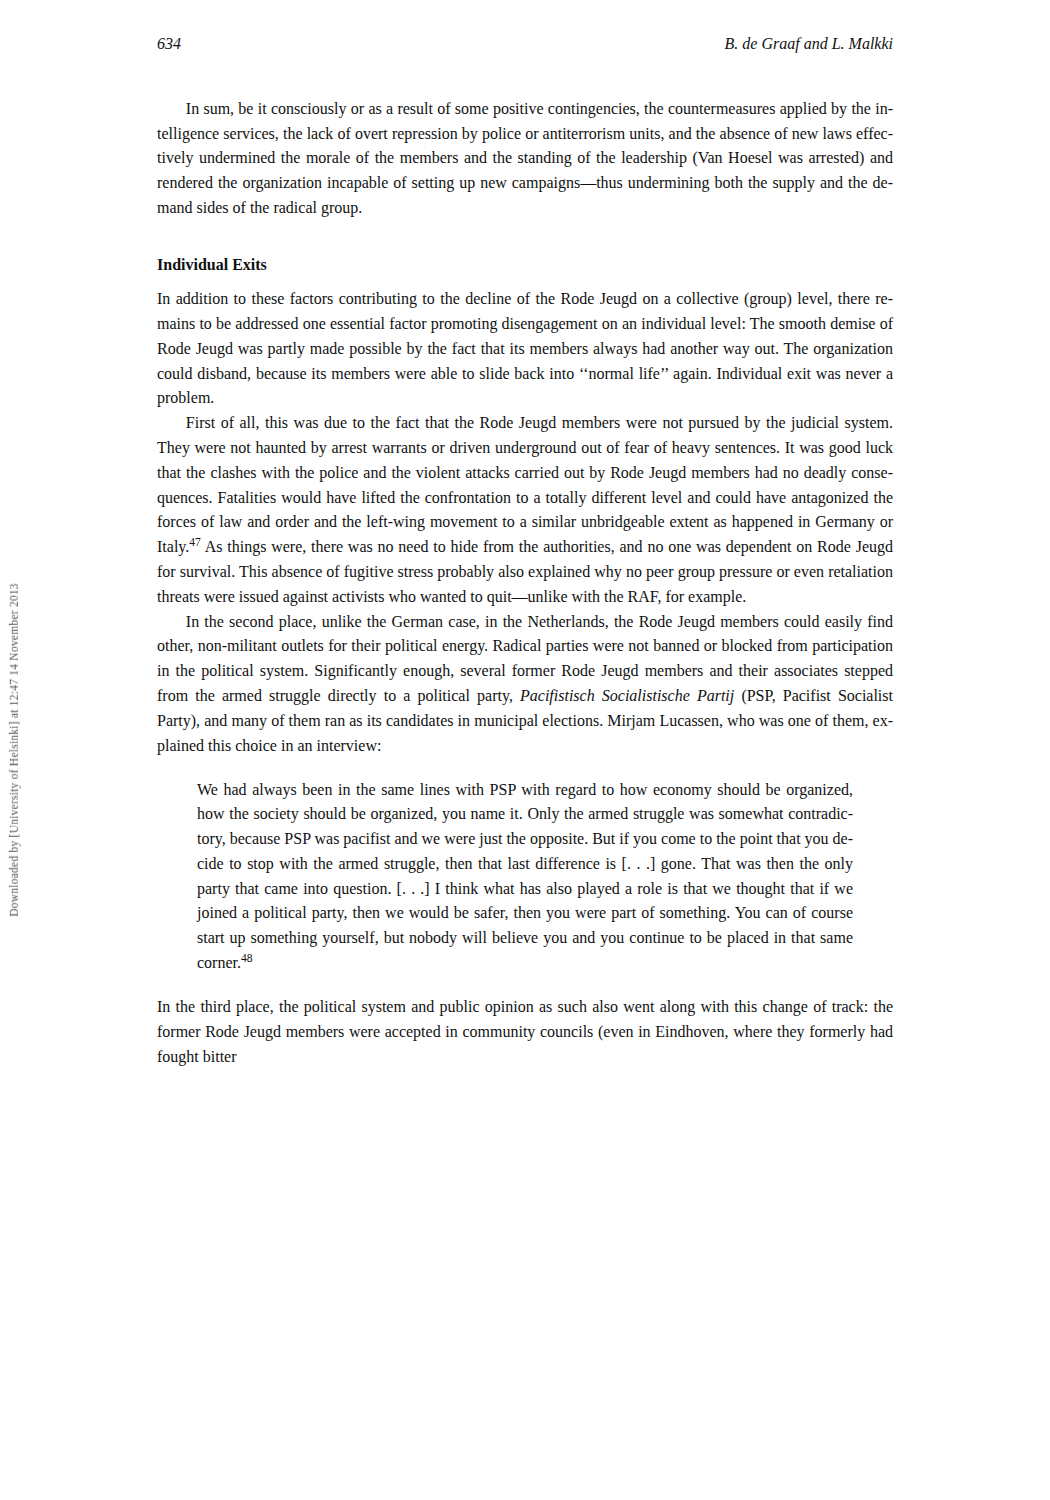Downloaded by [University of Helsinki] at 12:47 14 November 2013
634 B. de Graaf and L. Malkki
In sum, be it consciously or as a result of some positive contingencies, the countermeasures applied by the intelligence services, the lack of overt repression by police or antiterrorism units, and the absence of new laws effectively undermined the morale of the members and the standing of the leadership (Van Hoesel was arrested) and rendered the organization incapable of setting up new campaigns—thus undermining both the supply and the demand sides of the radical group.
Individual Exits
In addition to these factors contributing to the decline of the Rode Jeugd on a collective (group) level, there remains to be addressed one essential factor promoting disengagement on an individual level: The smooth demise of Rode Jeugd was partly made possible by the fact that its members always had another way out. The organization could disband, because its members were able to slide back into ‘‘normal life’’ again. Individual exit was never a problem.
First of all, this was due to the fact that the Rode Jeugd members were not pursued by the judicial system. They were not haunted by arrest warrants or driven underground out of fear of heavy sentences. It was good luck that the clashes with the police and the violent attacks carried out by Rode Jeugd members had no deadly consequences. Fatalities would have lifted the confrontation to a totally different level and could have antagonized the forces of law and order and the left-wing movement to a similar unbridgeable extent as happened in Germany or Italy.47 As things were, there was no need to hide from the authorities, and no one was dependent on Rode Jeugd for survival. This absence of fugitive stress probably also explained why no peer group pressure or even retaliation threats were issued against activists who wanted to quit—unlike with the RAF, for example.
In the second place, unlike the German case, in the Netherlands, the Rode Jeugd members could easily find other, non-militant outlets for their political energy. Radical parties were not banned or blocked from participation in the political system. Significantly enough, several former Rode Jeugd members and their associates stepped from the armed struggle directly to a political party, Pacifistisch Socialistische Partij (PSP, Pacifist Socialist Party), and many of them ran as its candidates in municipal elections. Mirjam Lucassen, who was one of them, explained this choice in an interview:
We had always been in the same lines with PSP with regard to how economy should be organized, how the society should be organized, you name it. Only the armed struggle was somewhat contradictory, because PSP was pacifist and we were just the opposite. But if you come to the point that you decide to stop with the armed struggle, then that last difference is [. . .] gone. That was then the only party that came into question. [. . .] I think what has also played a role is that we thought that if we joined a political party, then we would be safer, then you were part of something. You can of course start up something yourself, but nobody will believe you and you continue to be placed in that same corner.48
In the third place, the political system and public opinion as such also went along with this change of track: the former Rode Jeugd members were accepted in community councils (even in Eindhoven, where they formerly had fought bitter